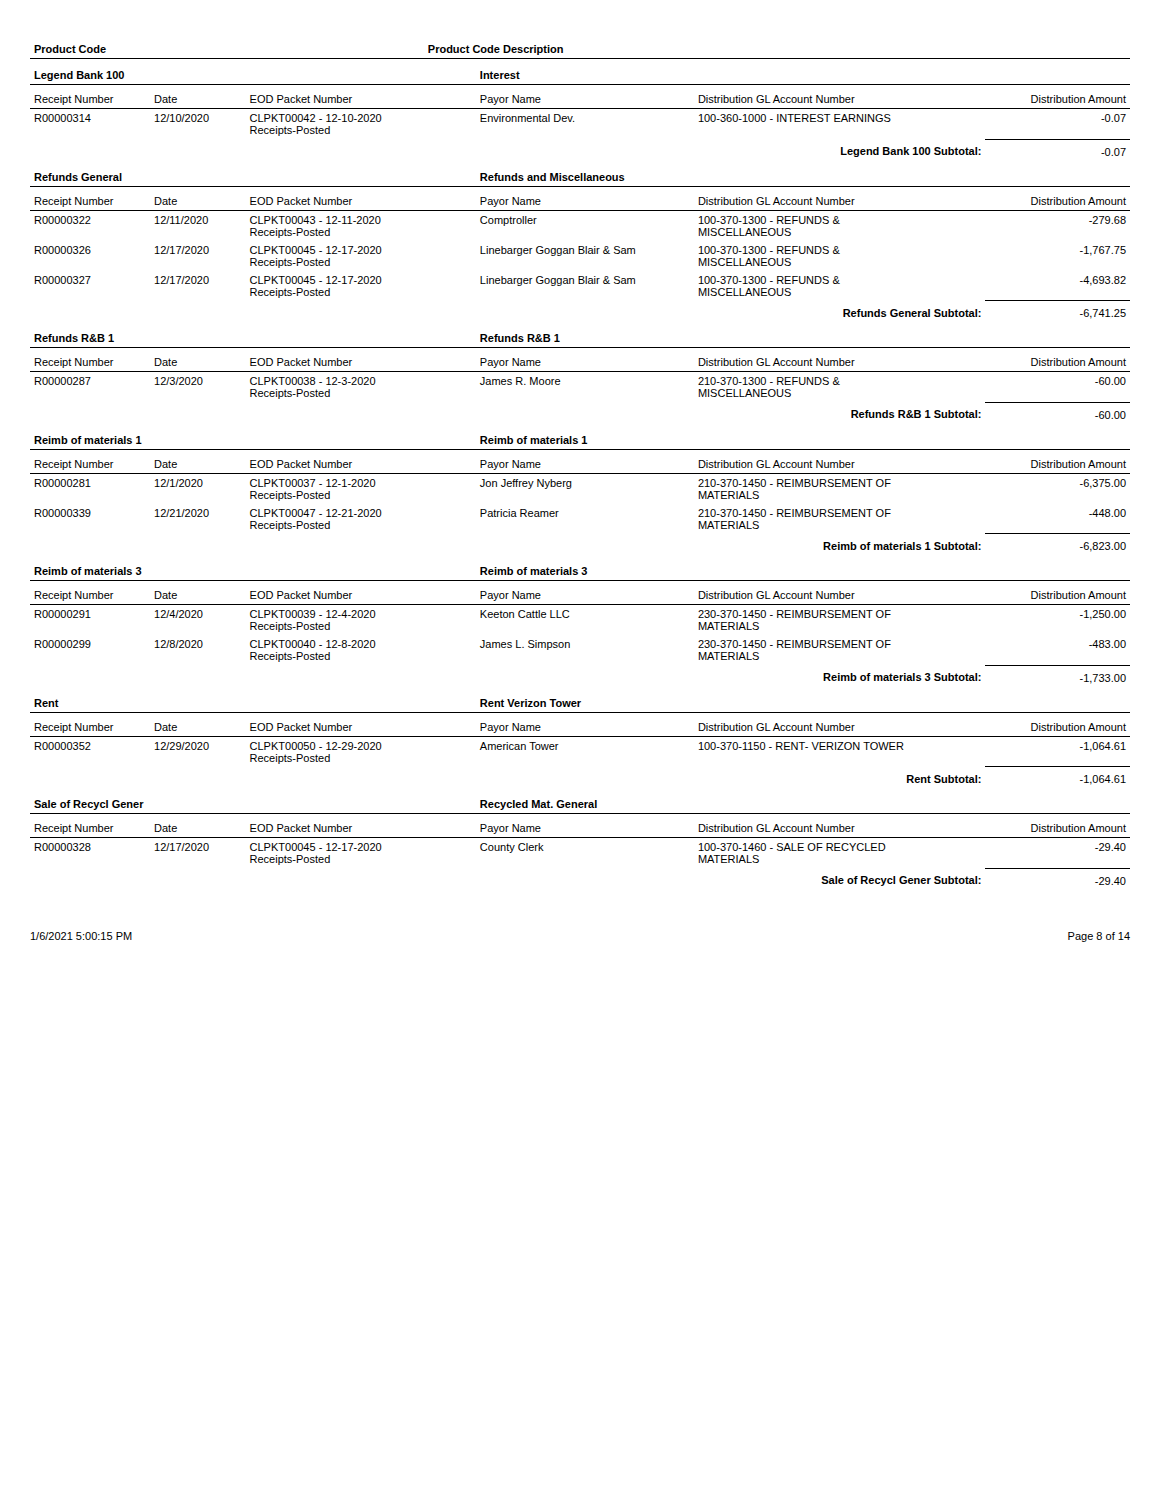| Product Code | Product Code Description |
| --- | --- |
| Legend Bank 100 | Interest |
| Receipt Number | Date | EOD Packet Number | Payor Name | Distribution GL Account Number | Distribution Amount |
| R00000314 | 12/10/2020 | CLPKT00042 - 12-10-2020 Receipts-Posted | Environmental Dev. | 100-360-1000 - INTEREST EARNINGS | -0.07 |
| Legend Bank 100 Subtotal: | -0.07 |
| Refunds General | Refunds and Miscellaneous |
| Receipt Number | Date | EOD Packet Number | Payor Name | Distribution GL Account Number | Distribution Amount |
| R00000322 | 12/11/2020 | CLPKT00043 - 12-11-2020 Receipts-Posted | Comptroller | 100-370-1300 - REFUNDS & MISCELLANEOUS | -279.68 |
| R00000326 | 12/17/2020 | CLPKT00045 - 12-17-2020 Receipts-Posted | Linebarger Goggan Blair & Sam | 100-370-1300 - REFUNDS & MISCELLANEOUS | -1,767.75 |
| R00000327 | 12/17/2020 | CLPKT00045 - 12-17-2020 Receipts-Posted | Linebarger Goggan Blair & Sam | 100-370-1300 - REFUNDS & MISCELLANEOUS | -4,693.82 |
| Refunds General Subtotal: | -6,741.25 |
| Refunds R&B 1 | Refunds R&B 1 |
| Receipt Number | Date | EOD Packet Number | Payor Name | Distribution GL Account Number | Distribution Amount |
| R00000287 | 12/3/2020 | CLPKT00038 - 12-3-2020 Receipts-Posted | James R. Moore | 210-370-1300 - REFUNDS & MISCELLANEOUS | -60.00 |
| Refunds R&B 1 Subtotal: | -60.00 |
| Reimb of materials 1 | Reimb of materials 1 |
| Receipt Number | Date | EOD Packet Number | Payor Name | Distribution GL Account Number | Distribution Amount |
| R00000281 | 12/1/2020 | CLPKT00037 - 12-1-2020 Receipts-Posted | Jon Jeffrey Nyberg | 210-370-1450 - REIMBURSEMENT OF MATERIALS | -6,375.00 |
| R00000339 | 12/21/2020 | CLPKT00047 - 12-21-2020 Receipts-Posted | Patricia Reamer | 210-370-1450 - REIMBURSEMENT OF MATERIALS | -448.00 |
| Reimb of materials 1 Subtotal: | -6,823.00 |
| Reimb of materials 3 | Reimb of materials 3 |
| Receipt Number | Date | EOD Packet Number | Payor Name | Distribution GL Account Number | Distribution Amount |
| R00000291 | 12/4/2020 | CLPKT00039 - 12-4-2020 Receipts-Posted | Keeton Cattle LLC | 230-370-1450 - REIMBURSEMENT OF MATERIALS | -1,250.00 |
| R00000299 | 12/8/2020 | CLPKT00040 - 12-8-2020 Receipts-Posted | James L. Simpson | 230-370-1450 - REIMBURSEMENT OF MATERIALS | -483.00 |
| Reimb of materials 3 Subtotal: | -1,733.00 |
| Rent | Rent Verizon Tower |
| Receipt Number | Date | EOD Packet Number | Payor Name | Distribution GL Account Number | Distribution Amount |
| R00000352 | 12/29/2020 | CLPKT00050 - 12-29-2020 Receipts-Posted | American Tower | 100-370-1150 - RENT- VERIZON TOWER | -1,064.61 |
| Rent Subtotal: | -1,064.61 |
| Sale of Recycl Gener | Recycled Mat. General |
| Receipt Number | Date | EOD Packet Number | Payor Name | Distribution GL Account Number | Distribution Amount |
| R00000328 | 12/17/2020 | CLPKT00045 - 12-17-2020 Receipts-Posted | County Clerk | 100-370-1460 - SALE OF RECYCLED MATERIALS | -29.40 |
| Sale of Recycl Gener Subtotal: | -29.40 |
1/6/2021 5:00:15 PM
Page 8 of 14